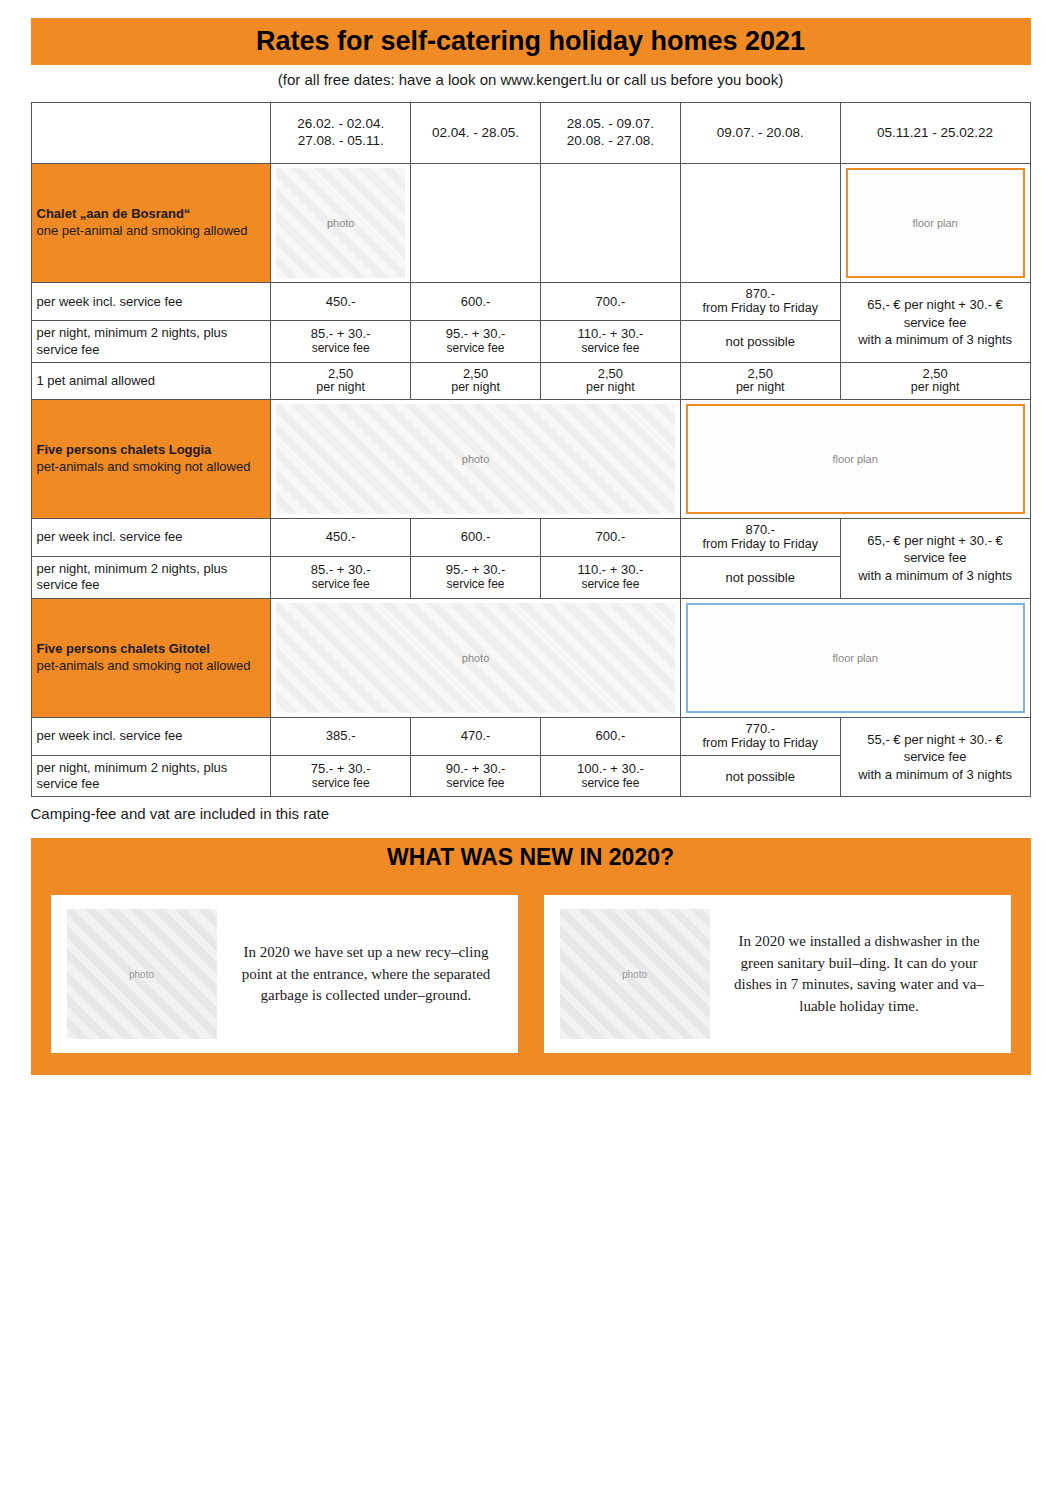Rates for self-catering holiday homes 2021
(for all free dates: have a look on www.kengert.lu or call us before you book)
| | 26.02. - 02.04. 27.08. - 05.11. | 02.04. - 28.05. | 28.05. - 09.07. 20.08. - 27.08. | 09.07. - 20.08. | 05.11.21 - 25.02.22 |
| Chalet „aan de Bosrand“ one pet-animal and smoking allowed | photo | | | | floor plan |
| per week incl. service fee | 450.- | 600.- | 700.- | 870.- from Friday to Friday | 65,- € per night + 30.- € service fee with a minimum of 3 nights |
| per night, minimum 2 nights, plus service fee | 85.- + 30.- service fee | 95.- + 30.- service fee | 110.- + 30.- service fee | not possible |
| 1 pet animal allowed | 2,50 per night | 2,50 per night | 2,50 per night | 2,50 per night | 2,50 per night |
| Five persons chalets Loggia pet-animals and smoking not allowed | photo | floor plan |
| per week incl. service fee | 450.- | 600.- | 700.- | 870.- from Friday to Friday | 65,- € per night + 30.- € service fee with a minimum of 3 nights |
| per night, minimum 2 nights, plus service fee | 85.- + 30.- service fee | 95.- + 30.- service fee | 110.- + 30.- service fee | not possible |
| Five persons chalets Gitotel pet-animals and smoking not allowed | photo | floor plan |
| per week incl. service fee | 385.- | 470.- | 600.- | 770.- from Friday to Friday | 55,- € per night + 30.- € service fee with a minimum of 3 nights |
| per night, minimum 2 nights, plus service fee | 75.- + 30.- service fee | 90.- + 30.- service fee | 100.- + 30.- service fee | not possible |
Camping-fee and vat are included in this rate
WHAT WAS NEW IN 2020?
photo
In 2020 we have set up a new recy–cling point at the entrance, where the separated garbage is collected under–ground.
photo
In 2020 we installed a dishwasher in the green sanitary buil–ding. It can do your dishes in 7 minutes, saving water and va–luable holiday time.